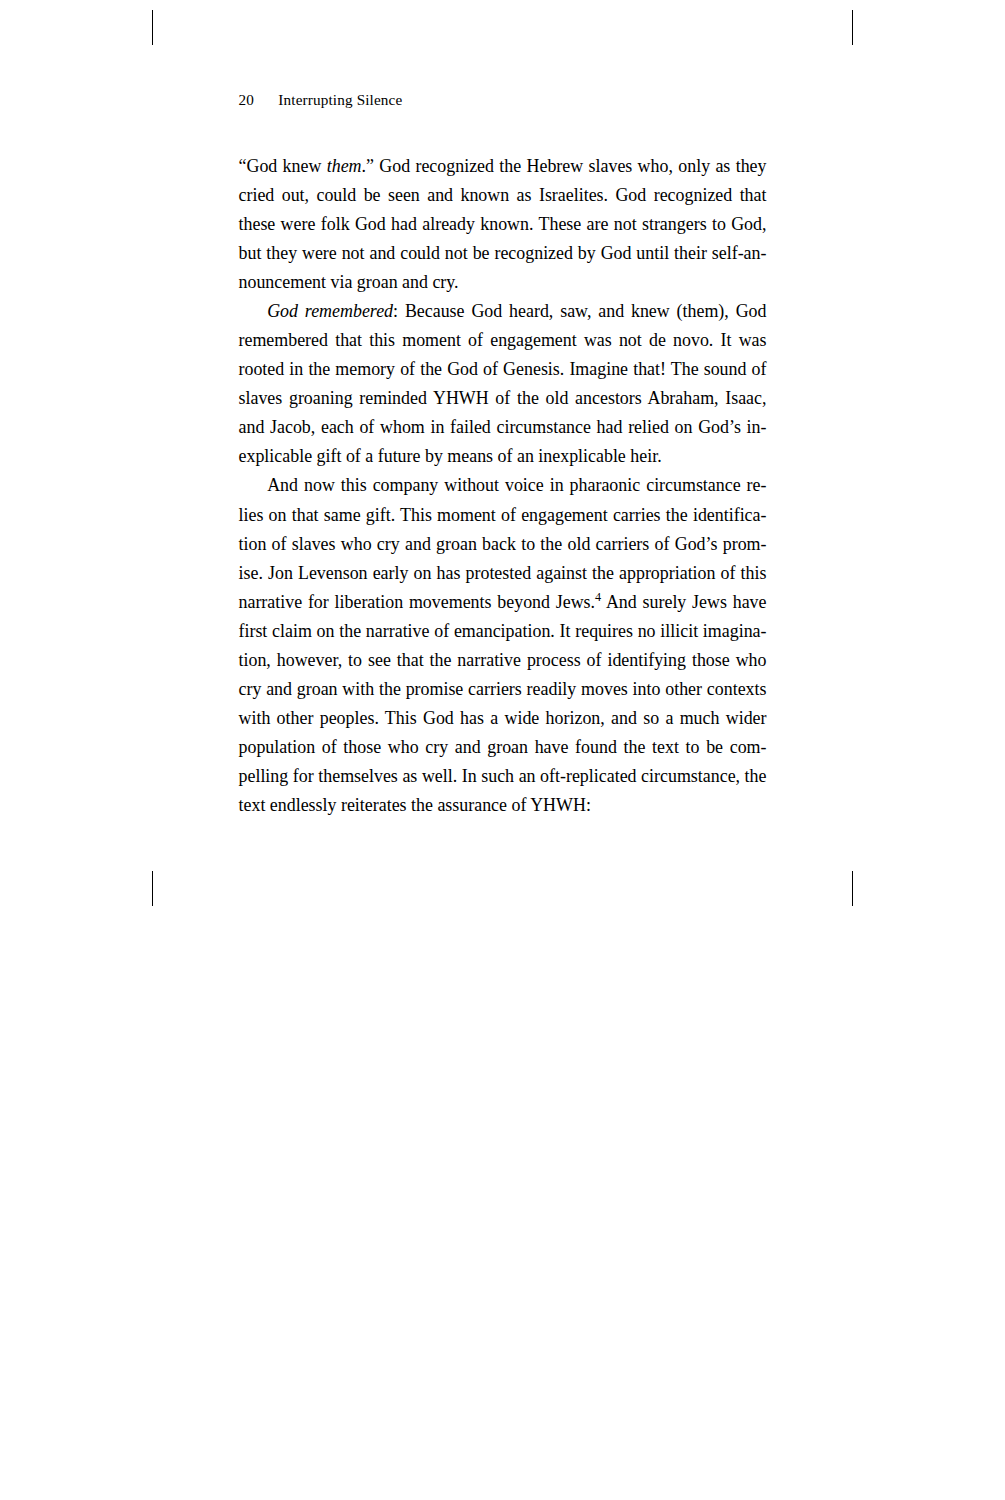20 Interrupting Silence
“God knew them.” God recognized the Hebrew slaves who, only as they cried out, could be seen and known as Israelites. God recognized that these were folk God had already known. These are not strangers to God, but they were not and could not be recognized by God until their self-announcement via groan and cry.
God remembered: Because God heard, saw, and knew (them), God remembered that this moment of engagement was not de novo. It was rooted in the memory of the God of Genesis. Imagine that! The sound of slaves groaning reminded YHWH of the old ancestors Abraham, Isaac, and Jacob, each of whom in failed circumstance had relied on God’s inexplicable gift of a future by means of an inexplicable heir.
And now this company without voice in pharaonic circumstance relies on that same gift. This moment of engagement carries the identification of slaves who cry and groan back to the old carriers of God’s promise. Jon Levenson early on has protested against the appropriation of this narrative for liberation movements beyond Jews.4 And surely Jews have first claim on the narrative of emancipation. It requires no illicit imagination, however, to see that the narrative process of identifying those who cry and groan with the promise carriers readily moves into other contexts with other peoples. This God has a wide horizon, and so a much wider population of those who cry and groan have found the text to be compelling for themselves as well. In such an oft-replicated circumstance, the text endlessly reiterates the assurance of YHWH: